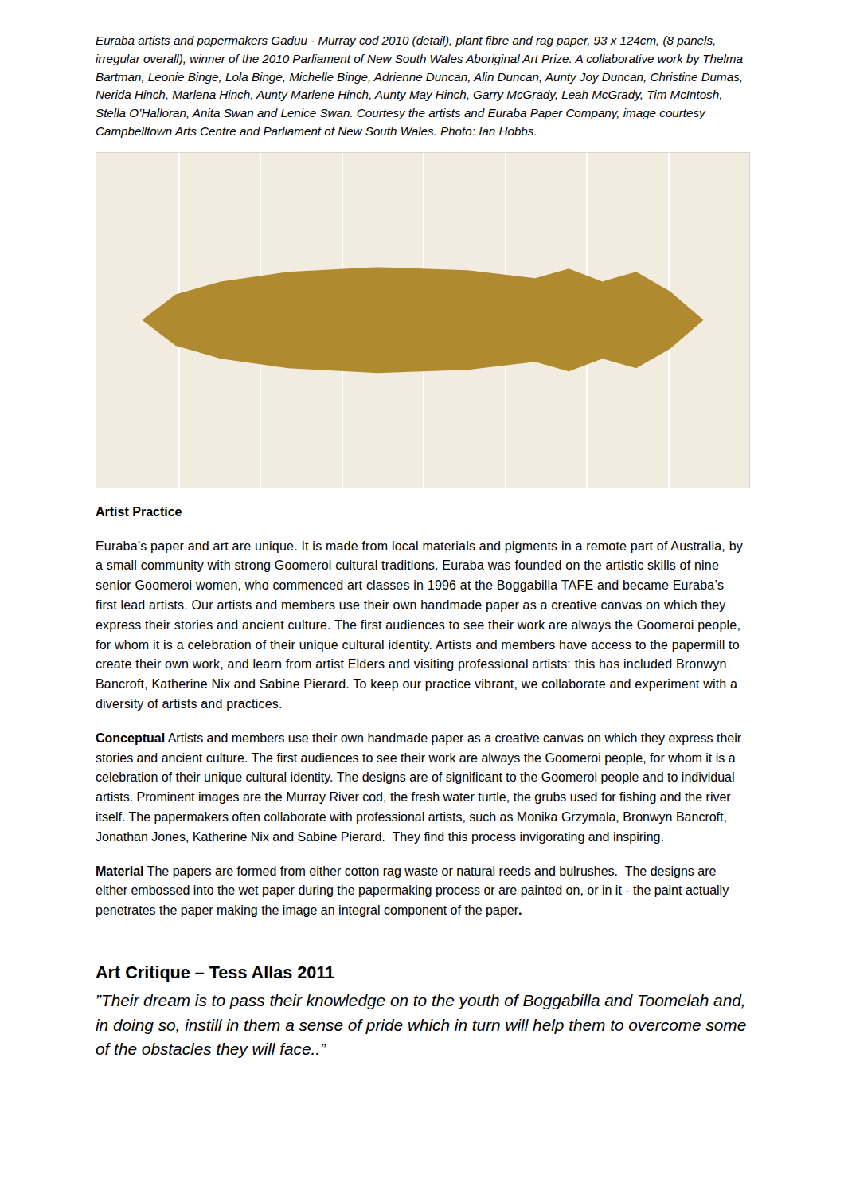Euraba artists and papermakers Gaduu - Murray cod 2010 (detail), plant fibre and rag paper, 93 x 124cm, (8 panels, irregular overall), winner of the 2010 Parliament of New South Wales Aboriginal Art Prize. A collaborative work by Thelma Bartman, Leonie Binge, Lola Binge, Michelle Binge, Adrienne Duncan, Alin Duncan, Aunty Joy Duncan, Christine Dumas, Nerida Hinch, Marlena Hinch, Aunty Marlene Hinch, Aunty May Hinch, Garry McGrady, Leah McGrady, Tim McIntosh, Stella O’Halloran, Anita Swan and Lenice Swan. Courtesy the artists and Euraba Paper Company, image courtesy Campbelltown Arts Centre and Parliament of New South Wales. Photo: Ian Hobbs.
Artist Practice
Euraba’s paper and art are unique. It is made from local materials and pigments in a remote part of Australia, by a small community with strong Goomeroi cultural traditions. Euraba was founded on the artistic skills of nine senior Goomeroi women, who commenced art classes in 1996 at the Boggabilla TAFE and became Euraba’s first lead artists. Our artists and members use their own handmade paper as a creative canvas on which they express their stories and ancient culture. The first audiences to see their work are always the Goomeroi people, for whom it is a celebration of their unique cultural identity. Artists and members have access to the papermill to create their own work, and learn from artist Elders and visiting professional artists: this has included Bronwyn Bancroft, Katherine Nix and Sabine Pierard. To keep our practice vibrant, we collaborate and experiment with a diversity of artists and practices.
Conceptual Artists and members use their own handmade paper as a creative canvas on which they express their stories and ancient culture. The first audiences to see their work are always the Goomeroi people, for whom it is a celebration of their unique cultural identity. The designs are of significant to the Goomeroi people and to individual artists. Prominent images are the Murray River cod, the fresh water turtle, the grubs used for fishing and the river itself. The papermakers often collaborate with professional artists, such as Monika Grzymala, Bronwyn Bancroft, Jonathan Jones, Katherine Nix and Sabine Pierard. They find this process invigorating and inspiring.
Material The papers are formed from either cotton rag waste or natural reeds and bulrushes. The designs are either embossed into the wet paper during the papermaking process or are painted on, or in it - the paint actually penetrates the paper making the image an integral component of the paper.
Art Critique – Tess Allas 2011
”Their dream is to pass their knowledge on to the youth of Boggabilla and Toomelah and, in doing so, instill in them a sense of pride which in turn will help them to overcome some of the obstacles they will face..”